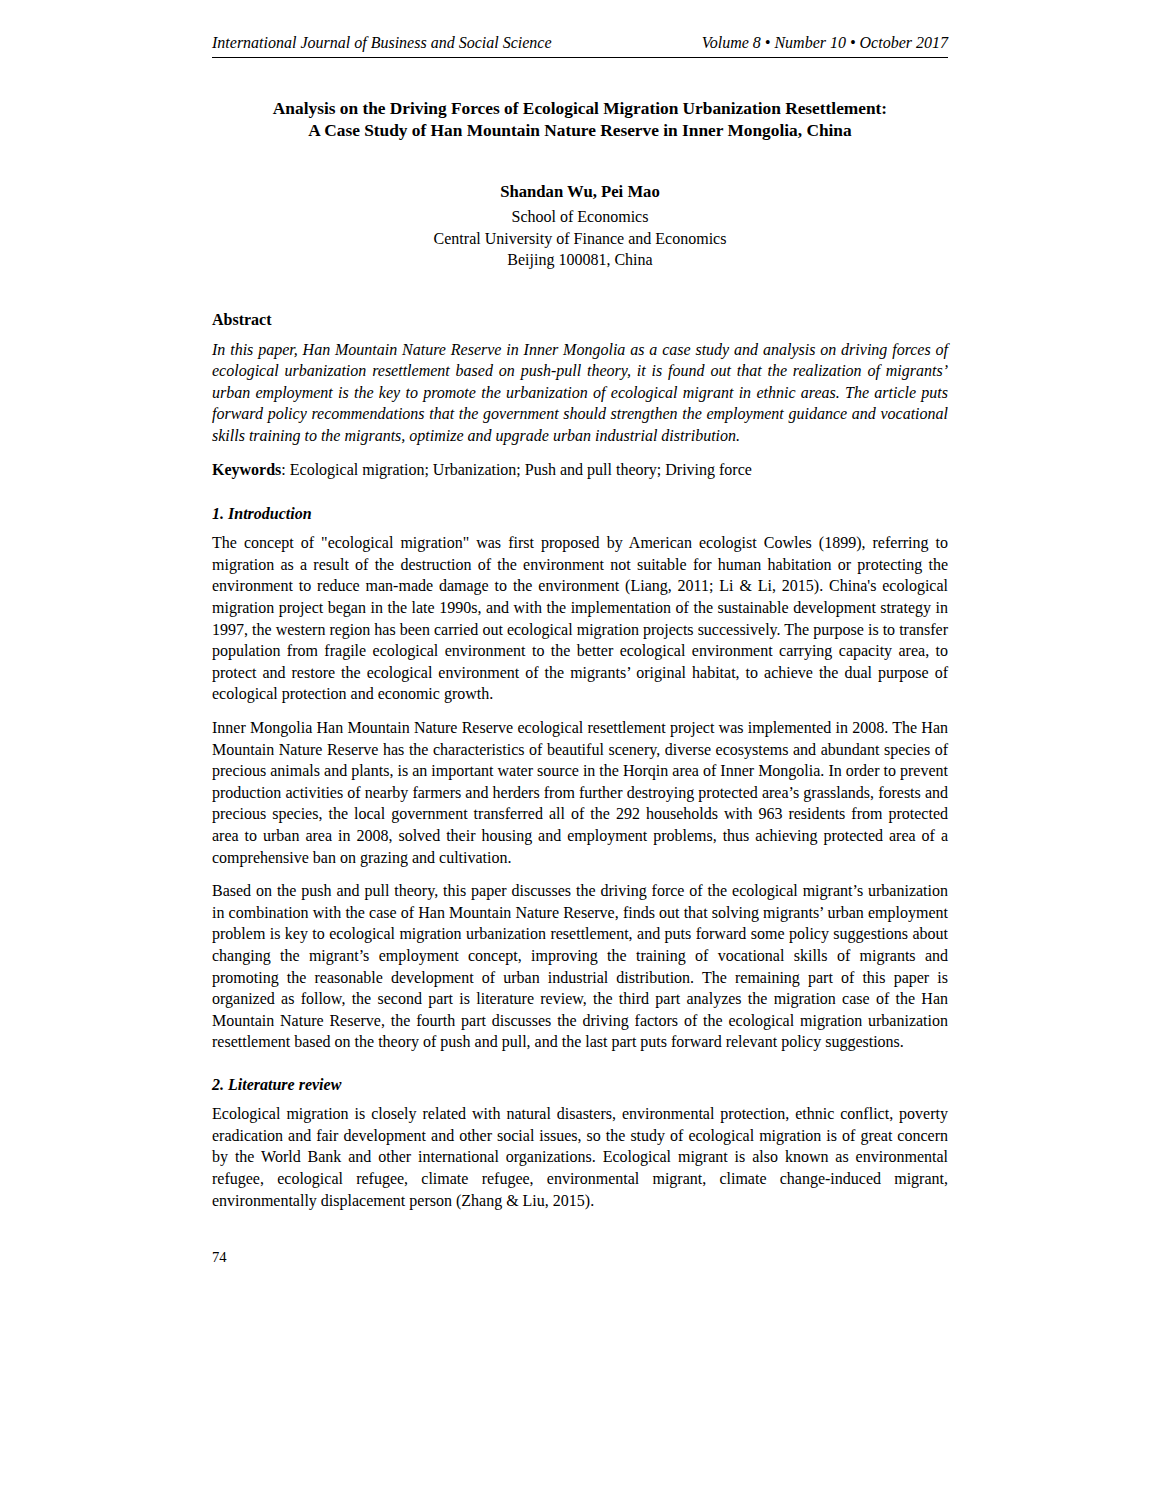International Journal of Business and Social Science Volume 8 • Number 10 • October 2017
Analysis on the Driving Forces of Ecological Migration Urbanization Resettlement:
A Case Study of Han Mountain Nature Reserve in Inner Mongolia, China
Shandan Wu, Pei Mao
School of Economics
Central University of Finance and Economics
Beijing 100081, China
Abstract
In this paper, Han Mountain Nature Reserve in Inner Mongolia as a case study and analysis on driving forces of ecological urbanization resettlement based on push-pull theory, it is found out that the realization of migrants’ urban employment is the key to promote the urbanization of ecological migrant in ethnic areas. The article puts forward policy recommendations that the government should strengthen the employment guidance and vocational skills training to the migrants, optimize and upgrade urban industrial distribution.
Keywords: Ecological migration; Urbanization; Push and pull theory; Driving force
1. Introduction
The concept of "ecological migration" was first proposed by American ecologist Cowles (1899), referring to migration as a result of the destruction of the environment not suitable for human habitation or protecting the environment to reduce man-made damage to the environment (Liang, 2011; Li & Li, 2015). China's ecological migration project began in the late 1990s, and with the implementation of the sustainable development strategy in 1997, the western region has been carried out ecological migration projects successively. The purpose is to transfer population from fragile ecological environment to the better ecological environment carrying capacity area, to protect and restore the ecological environment of the migrants’ original habitat, to achieve the dual purpose of ecological protection and economic growth.
Inner Mongolia Han Mountain Nature Reserve ecological resettlement project was implemented in 2008. The Han Mountain Nature Reserve has the characteristics of beautiful scenery, diverse ecosystems and abundant species of precious animals and plants, is an important water source in the Horqin area of Inner Mongolia. In order to prevent production activities of nearby farmers and herders from further destroying protected area’s grasslands, forests and precious species, the local government transferred all of the 292 households with 963 residents from protected area to urban area in 2008, solved their housing and employment problems, thus achieving protected area of a comprehensive ban on grazing and cultivation.
Based on the push and pull theory, this paper discusses the driving force of the ecological migrant’s urbanization in combination with the case of Han Mountain Nature Reserve, finds out that solving migrants’ urban employment problem is key to ecological migration urbanization resettlement, and puts forward some policy suggestions about changing the migrant’s employment concept, improving the training of vocational skills of migrants and promoting the reasonable development of urban industrial distribution. The remaining part of this paper is organized as follow, the second part is literature review, the third part analyzes the migration case of the Han Mountain Nature Reserve, the fourth part discusses the driving factors of the ecological migration urbanization resettlement based on the theory of push and pull, and the last part puts forward relevant policy suggestions.
2. Literature review
Ecological migration is closely related with natural disasters, environmental protection, ethnic conflict, poverty eradication and fair development and other social issues, so the study of ecological migration is of great concern by the World Bank and other international organizations. Ecological migrant is also known as environmental refugee, ecological refugee, climate refugee, environmental migrant, climate change-induced migrant, environmentally displacement person (Zhang & Liu, 2015).
74